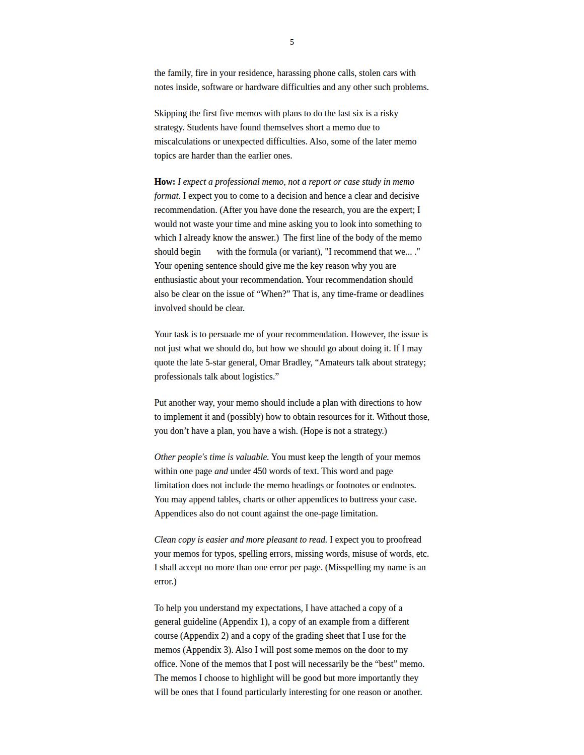5
the family, fire in your residence, harassing phone calls, stolen cars with notes inside, software or hardware difficulties and any other such problems.
Skipping the first five memos with plans to do the last six is a risky strategy. Students have found themselves short a memo due to miscalculations or unexpected difficulties. Also, some of the later memo topics are harder than the earlier ones.
How: I expect a professional memo, not a report or case study in memo format. I expect you to come to a decision and hence a clear and decisive recommendation. (After you have done the research, you are the expert; I would not waste your time and mine asking you to look into something to which I already know the answer.) The first line of the body of the memo should begin with the formula (or variant), "I recommend that we... ." Your opening sentence should give me the key reason why you are enthusiastic about your recommendation. Your recommendation should also be clear on the issue of “When?” That is, any time-frame or deadlines involved should be clear.
Your task is to persuade me of your recommendation. However, the issue is not just what we should do, but how we should go about doing it. If I may quote the late 5-star general, Omar Bradley, “Amateurs talk about strategy; professionals talk about logistics.”
Put another way, your memo should include a plan with directions to how to implement it and (possibly) how to obtain resources for it. Without those, you don’t have a plan, you have a wish. (Hope is not a strategy.)
Other people's time is valuable. You must keep the length of your memos within one page and under 450 words of text. This word and page limitation does not include the memo headings or footnotes or endnotes. You may append tables, charts or other appendices to buttress your case. Appendices also do not count against the one-page limitation.
Clean copy is easier and more pleasant to read. I expect you to proofread your memos for typos, spelling errors, missing words, misuse of words, etc. I shall accept no more than one error per page. (Misspelling my name is an error.)
To help you understand my expectations, I have attached a copy of a general guideline (Appendix 1), a copy of an example from a different course (Appendix 2) and a copy of the grading sheet that I use for the memos (Appendix 3). Also I will post some memos on the door to my office. None of the memos that I post will necessarily be the “best” memo. The memos I choose to highlight will be good but more importantly they will be ones that I found particularly interesting for one reason or another.